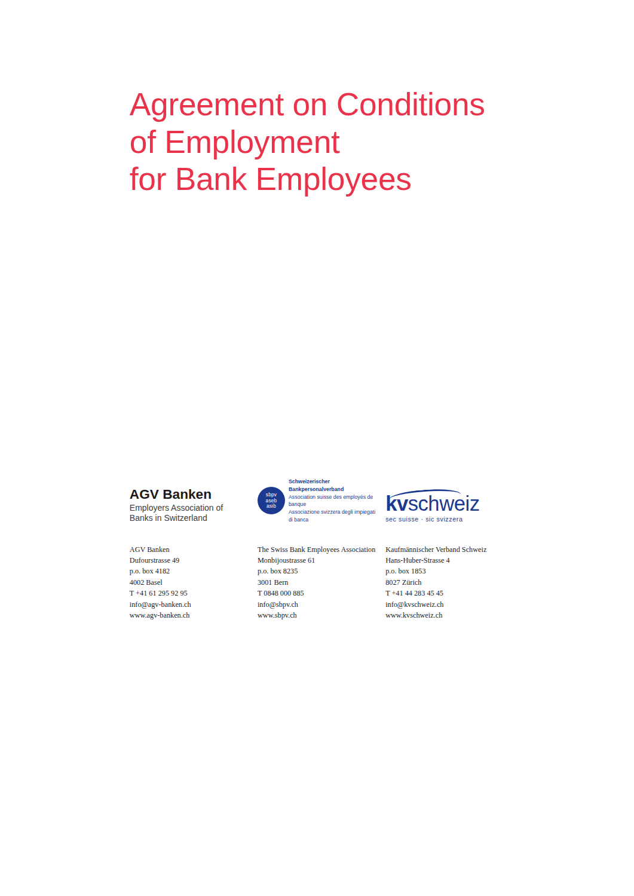Agreement on Conditions
of Employment
for Bank Employees
AGV Banken
Employers Association of
Banks in Switzerland
sbpv aseb asib
Schweizerischer Bankpersonalverband
Association suisse des employés de banque
Associazione svizzera degli impiegati di banca
kvschweiz
sec suisse · sic svizzera
AGV Banken
Dufourstrasse 49
p.o. box 4182
4002 Basel
T +41 61 295 92 95
info@agv-banken.ch
www.agv-banken.ch
The Swiss Bank Employees Association
Monbijoustrasse 61
p.o. box 8235
3001 Bern
T 0848 000 885
info@sbpv.ch
www.sbpv.ch
Kaufmännischer Verband Schweiz
Hans-Huber-Strasse 4
p.o. box 1853
8027 Zürich
T +41 44 283 45 45
info@kvschweiz.ch
www.kvschweiz.ch